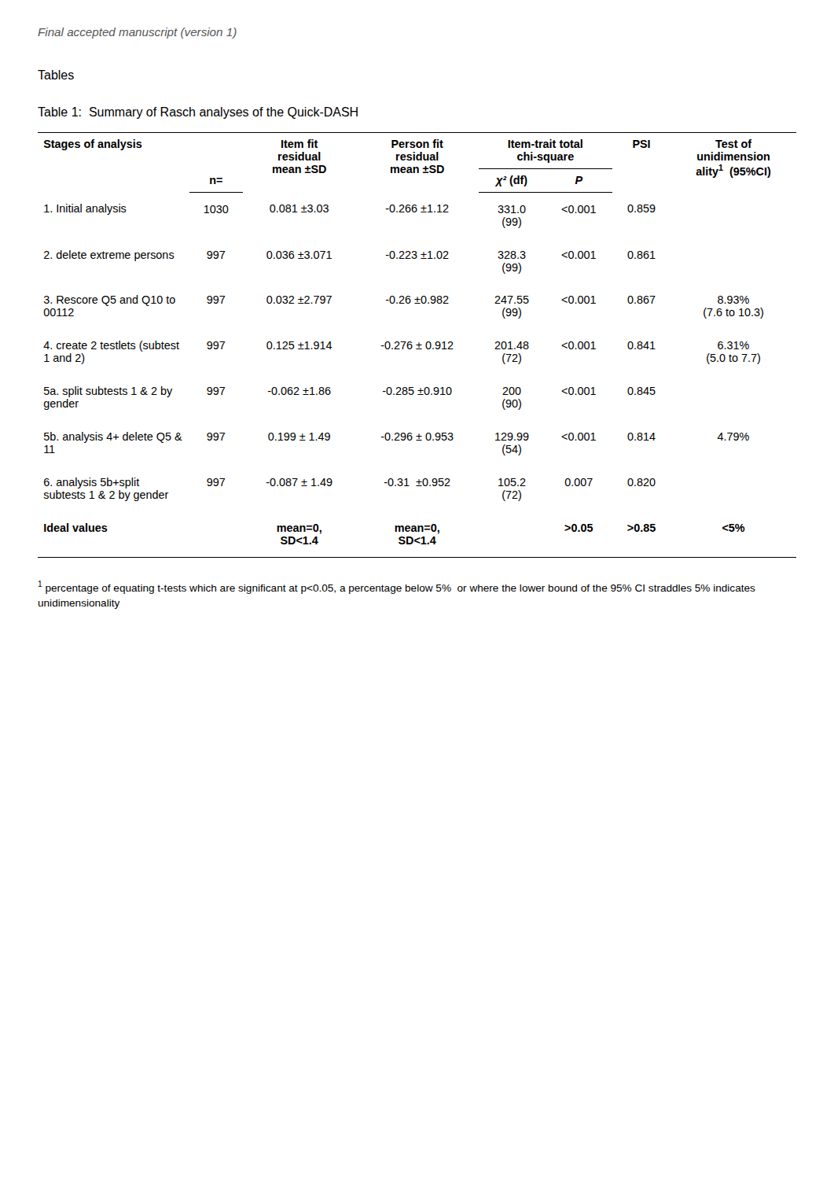Final accepted manuscript (version 1)
Tables
Table 1: Summary of Rasch analyses of the Quick-DASH
| Stages of analysis | | Item fit residual mean ±SD | Person fit residual mean ±SD | Item-trait total chi-square | PSI | Test of unidimension ality 1 (95%CI) |
| --- | --- | --- | --- | --- | --- | --- |
| n= | χ² (df) | P |
| 1. Initial analysis | 1030 | 0.081 ±3.03 | -0.266 ±1.12 | 331.0 (99) | <0.001 | 0.859 | |
| 2. delete extreme persons | 997 | 0.036 ±3.071 | -0.223 ±1.02 | 328.3 (99) | <0.001 | 0.861 | |
| 3. Rescore Q5 and Q10 to 00112 | 997 | 0.032 ±2.797 | -0.26 ±0.982 | 247.55 (99) | <0.001 | 0.867 | 8.93% (7.6 to 10.3) |
| 4. create 2 testlets (subtest 1 and 2) | 997 | 0.125 ±1.914 | -0.276 ± 0.912 | 201.48 (72) | <0.001 | 0.841 | 6.31% (5.0 to 7.7) |
| 5a. split subtests 1 & 2 by gender | 997 | -0.062 ±1.86 | -0.285 ±0.910 | 200 (90) | <0.001 | 0.845 | |
| 5b. analysis 4+ delete Q5 & 11 | 997 | 0.199 ± 1.49 | -0.296 ± 0.953 | 129.99 (54) | <0.001 | 0.814 | 4.79% |
| 6. analysis 5b+split subtests 1 & 2 by gender | 997 | -0.087 ± 1.49 | -0.31 ±0.952 | 105.2 (72) | 0.007 | 0.820 | |
| Ideal values | | mean=0, SD<1.4 | mean=0, SD<1.4 | | >0.05 | >0.85 | <5% |
1 percentage of equating t-tests which are significant at p<0.05, a percentage below 5% or where the lower bound of the 95% CI straddles 5% indicates unidimensionality